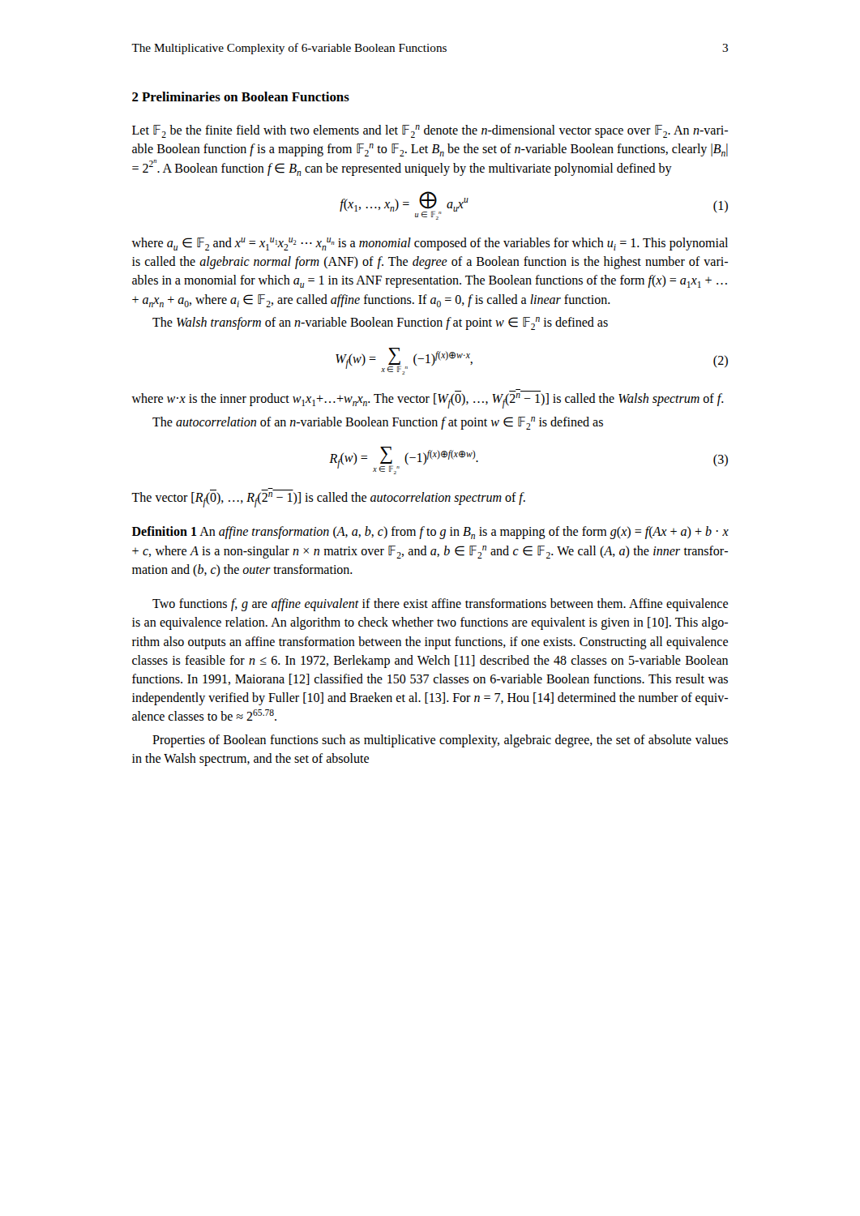The Multiplicative Complexity of 6-variable Boolean Functions 3
2 Preliminaries on Boolean Functions
Let 𝔽2 be the finite field with two elements and let 𝔽2n denote the n-dimensional vector space over 𝔽2. An n-variable Boolean function f is a mapping from 𝔽2n to 𝔽2. Let Bn be the set of n-variable Boolean functions, clearly |Bn| = 22n. A Boolean function f ∈ Bn can be represented uniquely by the multivariate polynomial defined by
f(x1, …, xn) = ⨁u ∈ 𝔽2n auxu (1)
where au ∈ 𝔽2 and xu = x1u1x2u2 ⋯ xnun is a monomial composed of the variables for which ui = 1. This polynomial is called the algebraic normal form (ANF) of f. The degree of a Boolean function is the highest number of variables in a monomial for which au = 1 in its ANF representation. The Boolean functions of the form f(x) = a1x1 + … + anxn + a0, where ai ∈ 𝔽2, are called affine functions. If a0 = 0, f is called a linear function.
The Walsh transform of an n-variable Boolean Function f at point w ∈ 𝔽2n is defined as
Wf(w) = ∑x ∈ 𝔽2n (−1)f(x)⊕w·x, (2)
where w·x is the inner product w1x1+…+wnxn. The vector [Wf(0), …, Wf(2n − 1)] is called the Walsh spectrum of f.
The autocorrelation of an n-variable Boolean Function f at point w ∈ 𝔽2n is defined as
Rf(w) = ∑x ∈ 𝔽2n (−1)f(x)⊕f(x⊕w). (3)
The vector [Rf(0), …, Rf(2n − 1)] is called the autocorrelation spectrum of f.
Definition 1 An affine transformation (A, a, b, c) from f to g in Bn is a mapping of the form g(x) = f(Ax + a) + b · x + c, where A is a non-singular n × n matrix over 𝔽2, and a, b ∈ 𝔽2n and c ∈ 𝔽2. We call (A, a) the inner transformation and (b, c) the outer transformation.
Two functions f, g are affine equivalent if there exist affine transformations between them. Affine equivalence is an equivalence relation. An algorithm to check whether two functions are equivalent is given in [10]. This algorithm also outputs an affine transformation between the input functions, if one exists. Constructing all equivalence classes is feasible for n ≤ 6. In 1972, Berlekamp and Welch [11] described the 48 classes on 5-variable Boolean functions. In 1991, Maiorana [12] classified the 150 537 classes on 6-variable Boolean functions. This result was independently verified by Fuller [10] and Braeken et al. [13]. For n = 7, Hou [14] determined the number of equivalence classes to be ≈ 265.78.
Properties of Boolean functions such as multiplicative complexity, algebraic degree, the set of absolute values in the Walsh spectrum, and the set of absolute